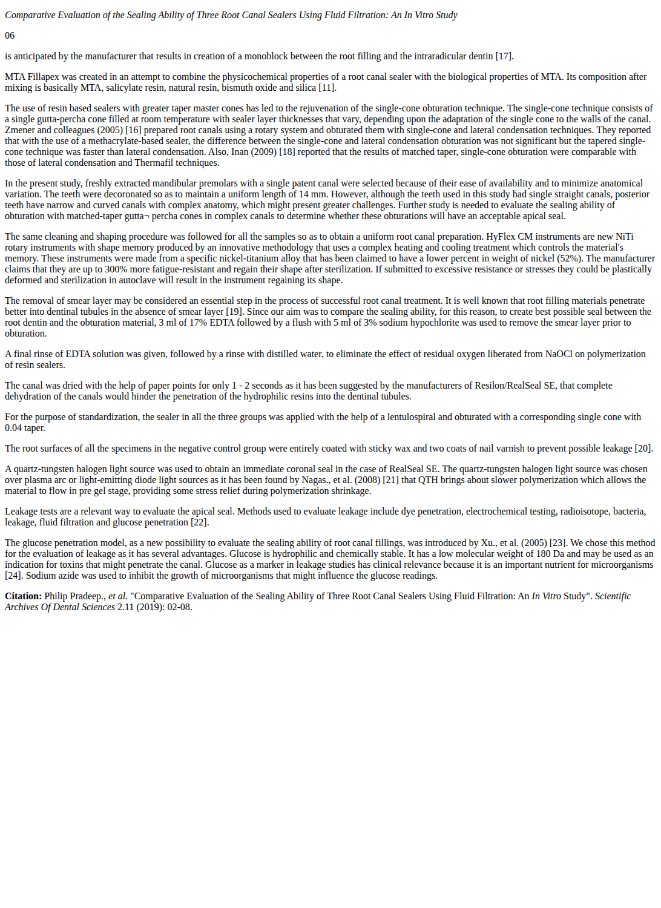Comparative Evaluation of the Sealing Ability of Three Root Canal Sealers Using Fluid Filtration: An In Vitro Study
06
is anticipated by the manufacturer that results in creation of a monoblock between the root filling and the intraradicular dentin [17].
MTA Fillapex was created in an attempt to combine the physicochemical properties of a root canal sealer with the biological properties of MTA. Its composition after mixing is basically MTA, salicylate resin, natural resin, bismuth oxide and silica [11].
The use of resin based sealers with greater taper master cones has led to the rejuvenation of the single-cone obturation technique. The single-cone technique consists of a single gutta-percha cone filled at room temperature with sealer layer thicknesses that vary, depending upon the adaptation of the single cone to the walls of the canal. Zmener and colleagues (2005) [16] prepared root canals using a rotary system and obturated them with single-cone and lateral condensation techniques. They reported that with the use of a methacrylate-based sealer, the difference between the single-cone and lateral condensation obturation was not significant but the tapered single-cone technique was faster than lateral condensation. Also, Inan (2009) [18] reported that the results of matched taper, single-cone obturation were comparable with those of lateral condensation and Thermafil techniques.
In the present study, freshly extracted mandibular premolars with a single patent canal were selected because of their ease of availability and to minimize anatomical variation. The teeth were decoronated so as to maintain a uniform length of 14 mm. However, although the teeth used in this study had single straight canals, posterior teeth have narrow and curved canals with complex anatomy, which might present greater challenges. Further study is needed to evaluate the sealing ability of obturation with matched-taper gutta¬ percha cones in complex canals to determine whether these obturations will have an acceptable apical seal.
The same cleaning and shaping procedure was followed for all the samples so as to obtain a uniform root canal preparation. HyFlex CM instruments are new NiTi rotary instruments with shape memory produced by an innovative methodology that uses a complex heating and cooling treatment which controls the material's memory. These instruments were made from a specific nickel-titanium alloy that has been claimed to have a lower percent in weight of nickel (52%). The manufacturer claims that they are up to 300% more fatigue-resistant and regain their shape after sterilization. If submitted to excessive resistance or stresses they could be plastically deformed and sterilization in autoclave will result in the instrument regaining its shape.
The removal of smear layer may be considered an essential step in the process of successful root canal treatment. It is well known that root filling materials penetrate better into dentinal tubules in the absence of smear layer [19]. Since our aim was to compare the sealing ability, for this reason, to create best possible seal between the root dentin and the obturation material, 3 ml of 17% EDTA followed by a flush with 5 ml of 3% sodium hypochlorite was used to remove the smear layer prior to obturation.
A final rinse of EDTA solution was given, followed by a rinse with distilled water, to eliminate the effect of residual oxygen liberated from NaOCl on polymerization of resin sealers.
The canal was dried with the help of paper points for only 1 - 2 seconds as it has been suggested by the manufacturers of Resilon/RealSeal SE, that complete dehydration of the canals would hinder the penetration of the hydrophilic resins into the dentinal tubules.
For the purpose of standardization, the sealer in all the three groups was applied with the help of a lentulospiral and obturated with a corresponding single cone with 0.04 taper.
The root surfaces of all the specimens in the negative control group were entirely coated with sticky wax and two coats of nail varnish to prevent possible leakage [20].
A quartz-tungsten halogen light source was used to obtain an immediate coronal seal in the case of RealSeal SE. The quartz-tungsten halogen light source was chosen over plasma arc or light-emitting diode light sources as it has been found by Nagas., et al. (2008) [21] that QTH brings about slower polymerization which allows the material to flow in pre gel stage, providing some stress relief during polymerization shrinkage.
Leakage tests are a relevant way to evaluate the apical seal. Methods used to evaluate leakage include dye penetration, electrochemical testing, radioisotope, bacteria, leakage, fluid filtration and glucose penetration [22].
The glucose penetration model, as a new possibility to evaluate the sealing ability of root canal fillings, was introduced by Xu., et al. (2005) [23]. We chose this method for the evaluation of leakage as it has several advantages. Glucose is hydrophilic and chemically stable. It has a low molecular weight of 180 Da and may be used as an indication for toxins that might penetrate the canal. Glucose as a marker in leakage studies has clinical relevance because it is an important nutrient for microorganisms [24]. Sodium azide was used to inhibit the growth of microorganisms that might influence the glucose readings.
Citation: Philip Pradeep., et al. "Comparative Evaluation of the Sealing Ability of Three Root Canal Sealers Using Fluid Filtration: An In Vitro Study". Scientific Archives Of Dental Sciences 2.11 (2019): 02-08.